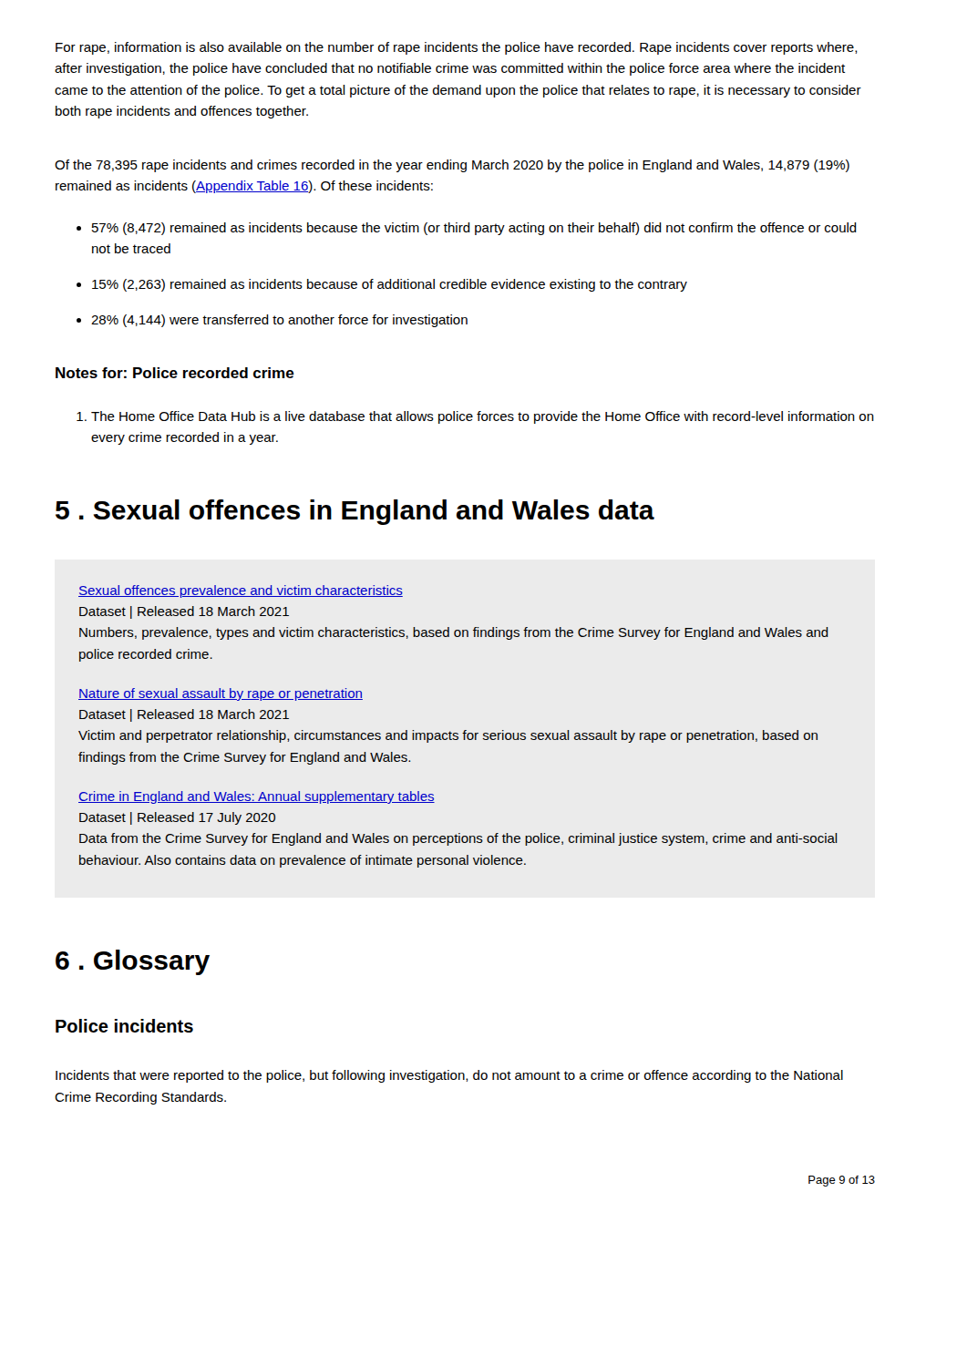For rape, information is also available on the number of rape incidents the police have recorded. Rape incidents cover reports where, after investigation, the police have concluded that no notifiable crime was committed within the police force area where the incident came to the attention of the police. To get a total picture of the demand upon the police that relates to rape, it is necessary to consider both rape incidents and offences together.
Of the 78,395 rape incidents and crimes recorded in the year ending March 2020 by the police in England and Wales, 14,879 (19%) remained as incidents (Appendix Table 16). Of these incidents:
57% (8,472) remained as incidents because the victim (or third party acting on their behalf) did not confirm the offence or could not be traced
15% (2,263) remained as incidents because of additional credible evidence existing to the contrary
28% (4,144) were transferred to another force for investigation
Notes for: Police recorded crime
The Home Office Data Hub is a live database that allows police forces to provide the Home Office with record-level information on every crime recorded in a year.
5 . Sexual offences in England and Wales data
Sexual offences prevalence and victim characteristics
Dataset | Released 18 March 2021
Numbers, prevalence, types and victim characteristics, based on findings from the Crime Survey for England and Wales and police recorded crime.
Nature of sexual assault by rape or penetration
Dataset | Released 18 March 2021
Victim and perpetrator relationship, circumstances and impacts for serious sexual assault by rape or penetration, based on findings from the Crime Survey for England and Wales.
Crime in England and Wales: Annual supplementary tables
Dataset | Released 17 July 2020
Data from the Crime Survey for England and Wales on perceptions of the police, criminal justice system, crime and anti-social behaviour. Also contains data on prevalence of intimate personal violence.
6 . Glossary
Police incidents
Incidents that were reported to the police, but following investigation, do not amount to a crime or offence according to the National Crime Recording Standards.
Page 9 of 13